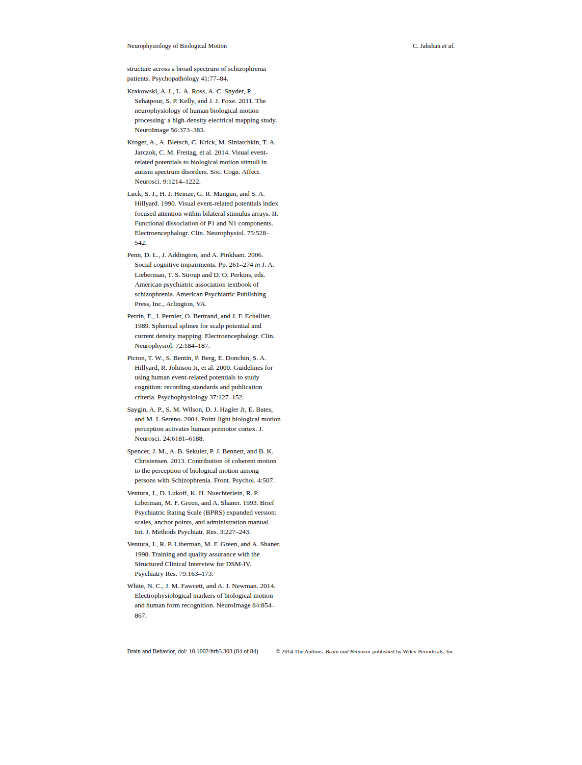Neurophysiology of Biological Motion
C. Jahshan et al.
structure across a broad spectrum of schizophrenia patients. Psychopathology 41:77–84.
Krakowski, A. I., L. A. Ross, A. C. Snyder, P. Sehatpour, S. P. Kelly, and J. J. Foxe. 2011. The neurophysiology of human biological motion processing: a high-density electrical mapping study. NeuroImage 56:373–383.
Kroger, A., A. Bletsch, C. Krick, M. Siniatchkin, T. A. Jarczok, C. M. Freitag, et al. 2014. Visual event-related potentials to biological motion stimuli in autism spectrum disorders. Soc. Cogn. Affect. Neurosci. 9:1214–1222.
Luck, S. J., H. J. Heinze, G. R. Mangun, and S. A. Hillyard. 1990. Visual event-related potentials index focused attention within bilateral stimulus arrays. II. Functional dissociation of P1 and N1 components. Electroencephalogr. Clin. Neurophysiol. 75:528–542.
Penn, D. L., J. Addington, and A. Pinkham. 2006. Social cognitive impairments. Pp. 261–274 in J. A. Lieberman, T. S. Stroup and D. O. Perkins, eds. American psychiatric association textbook of schizophrenia. American Psychiatric Publishing Press, Inc., Arlington, VA.
Perrin, F., J. Pernier, O. Bertrand, and J. F. Echallier. 1989. Spherical splines for scalp potential and current density mapping. Electroencephalogr. Clin. Neurophysiol. 72:184–187.
Picton, T. W., S. Bentin, P. Berg, E. Donchin, S. A. Hillyard, R. Johnson Jr, et al. 2000. Guidelines for using human event-related potentials to study cognition: recording standards and publication criteria. Psychophysiology 37:127–152.
Saygin, A. P., S. M. Wilson, D. J. Hagler Jr, E. Bates, and M. I. Sereno. 2004. Point-light biological motion perception activates human premotor cortex. J. Neurosci. 24:6181–6188.
Spencer, J. M., A. B. Sekuler, P. J. Bennett, and B. K. Christensen. 2013. Contribution of coherent motion to the perception of biological motion among persons with Schizophrenia. Front. Psychol. 4:507.
Ventura, J., D. Lukoff, K. H. Nuechterlein, R. P. Liberman, M. F. Green, and A. Shaner. 1993. Brief Psychiatric Rating Scale (BPRS) expanded version: scales, anchor points, and administration manual. Int. J. Methods Psychiatr. Res. 3:227–243.
Ventura, J., R. P. Liberman, M. F. Green, and A. Shaner. 1998. Training and quality assurance with the Structured Clinical Interview for DSM-IV. Psychiatry Res. 79:163–173.
White, N. C., J. M. Fawcett, and A. J. Newman. 2014. Electrophysiological markers of biological motion and human form recognition. NeuroImage 84:854–867.
Brain and Behavior, doi: 10.1002/brb3.303 (84 of 84)
© 2014 The Authors. Brain and Behavior published by Wiley Periodicals, Inc.